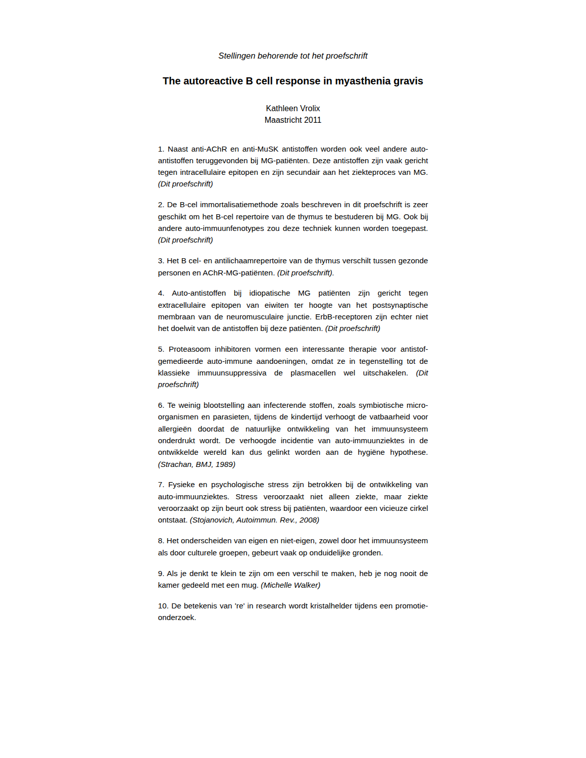Stellingen behorende tot het proefschrift
The autoreactive B cell response in myasthenia gravis
Kathleen VrolixMaastricht 2011
Naast anti-AChR en anti-MuSK antistoffen worden ook veel andere auto-antistoffen teruggevonden bij MG-patiënten. Deze antistoffen zijn vaak gericht tegen intracellulaire epitopen en zijn secundair aan het ziekteproces van MG. (Dit proefschrift)
De B-cel immortalisatiemethode zoals beschreven in dit proefschrift is zeer geschikt om het B-cel repertoire van de thymus te bestuderen bij MG. Ook bij andere auto-immuunfenotypes zou deze techniek kunnen worden toegepast. (Dit proefschrift)
Het B cel- en antilichaamrepertoire van de thymus verschilt tussen gezonde personen en AChR-MG-patiënten. (Dit proefschrift).
Auto-antistoffen bij idiopatische MG patiënten zijn gericht tegen extracellulaire epitopen van eiwiten ter hoogte van het postsynaptische membraan van de neuromusculaire junctie. ErbB-receptoren zijn echter niet het doelwit van de antistoffen bij deze patiënten. (Dit proefschrift)
Proteasoom inhibitoren vormen een interessante therapie voor antistof-gemedieerde auto-immune aandoeningen, omdat ze in tegenstelling tot de klassieke immuunsuppressiva de plasmacellen wel uitschakelen. (Dit proefschrift)
Te weinig blootstelling aan infecterende stoffen, zoals symbiotische micro-organismen en parasieten, tijdens de kindertijd verhoogt de vatbaarheid voor allergieën doordat de natuurlijke ontwikkeling van het immuunsysteem onderdrukt wordt. De verhoogde incidentie van auto-immuunziektes in de ontwikkelde wereld kan dus gelinkt worden aan de hygiëne hypothese. (Strachan, BMJ, 1989)
Fysieke en psychologische stress zijn betrokken bij de ontwikkeling van auto-immuunziektes. Stress veroorzaakt niet alleen ziekte, maar ziekte veroorzaakt op zijn beurt ook stress bij patiënten, waardoor een vicieuze cirkel ontstaat. (Stojanovich, Autoimmun. Rev., 2008)
Het onderscheiden van eigen en niet-eigen, zowel door het immuunsysteem als door culturele groepen, gebeurt vaak op onduidelijke gronden.
Als je denkt te klein te zijn om een verschil te maken, heb je nog nooit de kamer gedeeld met een mug. (Michelle Walker)
De betekenis van 're' in research wordt kristalhelder tijdens een promotie-onderzoek.